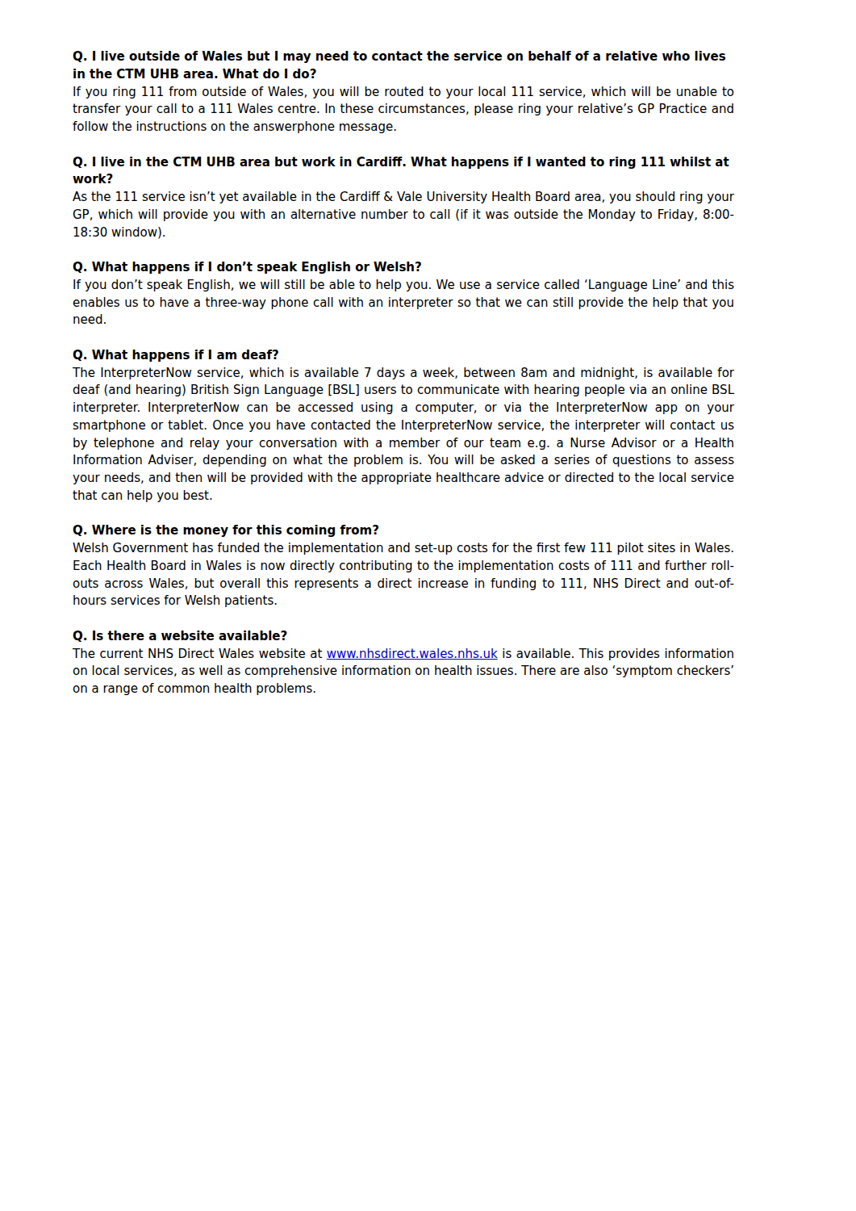Q. I live outside of Wales but I may need to contact the service on behalf of a relative who lives in the CTM UHB area. What do I do?
If you ring 111 from outside of Wales, you will be routed to your local 111 service, which will be unable to transfer your call to a 111 Wales centre. In these circumstances, please ring your relative’s GP Practice and follow the instructions on the answerphone message.
Q. I live in the CTM UHB area but work in Cardiff. What happens if I wanted to ring 111 whilst at work?
As the 111 service isn’t yet available in the Cardiff & Vale University Health Board area, you should ring your GP, which will provide you with an alternative number to call (if it was outside the Monday to Friday, 8:00-18:30 window).
Q. What happens if I don’t speak English or Welsh?
If you don’t speak English, we will still be able to help you. We use a service called ‘Language Line’ and this enables us to have a three-way phone call with an interpreter so that we can still provide the help that you need.
Q. What happens if I am deaf?
The InterpreterNow service, which is available 7 days a week, between 8am and midnight, is available for deaf (and hearing) British Sign Language [BSL] users to communicate with hearing people via an online BSL interpreter. InterpreterNow can be accessed using a computer, or via the InterpreterNow app on your smartphone or tablet. Once you have contacted the InterpreterNow service, the interpreter will contact us by telephone and relay your conversation with a member of our team e.g. a Nurse Advisor or a Health Information Adviser, depending on what the problem is. You will be asked a series of questions to assess your needs, and then will be provided with the appropriate healthcare advice or directed to the local service that can help you best.
Q. Where is the money for this coming from?
Welsh Government has funded the implementation and set-up costs for the first few 111 pilot sites in Wales. Each Health Board in Wales is now directly contributing to the implementation costs of 111 and further roll-outs across Wales, but overall this represents a direct increase in funding to 111, NHS Direct and out-of-hours services for Welsh patients.
Q. Is there a website available?
The current NHS Direct Wales website at www.nhsdirect.wales.nhs.uk is available. This provides information on local services, as well as comprehensive information on health issues. There are also ‘symptom checkers’ on a range of common health problems.